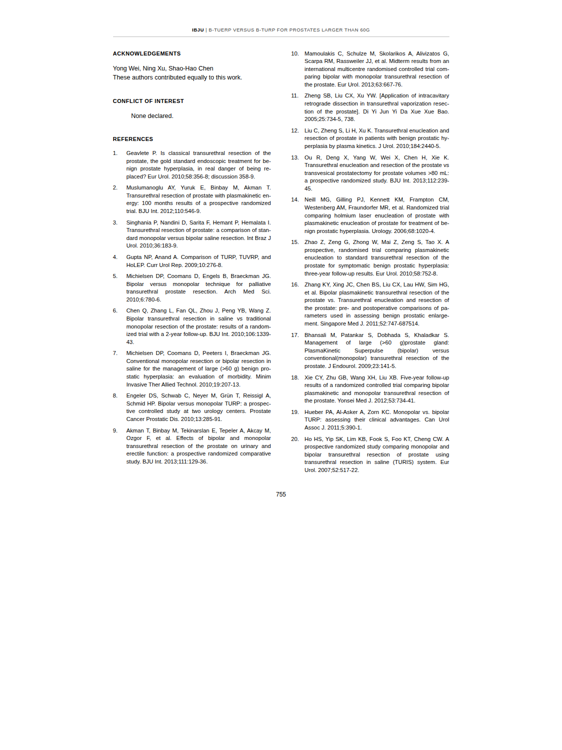IBJU | B-TUERP versus B-TURP for prostates larger than 60g
Acknowledgements
Yong Wei, Ning Xu, Shao-Hao Chen
These authors contributed equally to this work.
Conflict of Interest
None declared.
References
Geavlete P. Is classical transurethral resection of the prostate, the gold standard endoscopic treatment for benign prostate hyperplasia, in real danger of being replaced? Eur Urol. 2010;58:356-8; discussion 358-9.
Muslumanoglu AY, Yuruk E, Binbay M, Akman T. Transurethral resection of prostate with plasmakinetic energy: 100 months results of a prospective randomized trial. BJU Int. 2012;110:546-9.
Singhania P, Nandini D, Sarita F, Hemant P, Hemalata I. Transurethral resection of prostate: a comparison of standard monopolar versus bipolar saline resection. Int Braz J Urol. 2010;36:183-9.
Gupta NP, Anand A. Comparison of TURP, TUVRP, and HoLEP. Curr Urol Rep. 2009;10:276-8.
Michielsen DP, Coomans D, Engels B, Braeckman JG. Bipolar versus monopolar technique for palliative transurethral prostate resection. Arch Med Sci. 2010;6:780-6.
Chen Q, Zhang L, Fan QL, Zhou J, Peng YB, Wang Z. Bipolar transurethral resection in saline vs traditional monopolar resection of the prostate: results of a randomized trial with a 2-year follow-up. BJU Int. 2010;106:1339-43.
Michielsen DP, Coomans D, Peeters I, Braeckman JG. Conventional monopolar resection or bipolar resection in saline for the management of large (>60 g) benign prostatic hyperplasia: an evaluation of morbidity. Minim Invasive Ther Allied Technol. 2010;19:207-13.
Engeler DS, Schwab C, Neyer M, Grün T, Reissigl A, Schmid HP. Bipolar versus monopolar TURP: a prospective controlled study at two urology centers. Prostate Cancer Prostatic Dis. 2010;13:285-91.
Akman T, Binbay M, Tekinarslan E, Tepeler A, Akcay M, Ozgor F, et al. Effects of bipolar and monopolar transurethral resection of the prostate on urinary and erectile function: a prospective randomized comparative study. BJU Int. 2013;111:129-36.
Mamoulakis C, Schulze M, Skolarikos A, Alivizatos G, Scarpa RM, Rassweiler JJ, et al. Midterm results from an international multicentre randomised controlled trial comparing bipolar with monopolar transurethral resection of the prostate. Eur Urol. 2013;63:667-76.
Zheng SB, Liu CX, Xu YW. [Application of intracavitary retrograde dissection in transurethral vaporization resection of the prostate]. Di Yi Jun Yi Da Xue Xue Bao. 2005;25:734-5, 738.
Liu C, Zheng S, Li H, Xu K. Transurethral enucleation and resection of prostate in patients with benign prostatic hyperplasia by plasma kinetics. J Urol. 2010;184:2440-5.
Ou R, Deng X, Yang W, Wei X, Chen H, Xie K. Transurethral enucleation and resection of the prostate vs transvesical prostatectomy for prostate volumes >80 mL: a prospective randomized study. BJU Int. 2013;112:239-45.
Neill MG, Gilling PJ, Kennett KM, Frampton CM, Westenberg AM, Fraundorfer MR, et al. Randomized trial comparing holmium laser enucleation of prostate with plasmakinetic enucleation of prostate for treatment of benign prostatic hyperplasia. Urology. 2006;68:1020-4.
Zhao Z, Zeng G, Zhong W, Mai Z, Zeng S, Tao X. A prospective, randomised trial comparing plasmakinetic enucleation to standard transurethral resection of the prostate for symptomatic benign prostatic hyperplasia: three-year follow-up results. Eur Urol. 2010;58:752-8.
Zhang KY, Xing JC, Chen BS, Liu CX, Lau HW, Sim HG, et al. Bipolar plasmakinetic transurethral resection of the prostate vs. Transurethral enucleation and resection of the prostate: pre- and postoperative comparisons of parameters used in assessing benign prostatic enlargement. Singapore Med J. 2011;52:747-687514.
Bhansali M, Patankar S, Dobhada S, Khaladkar S. Management of large (>60 g)prostate gland: PlasmaKinetic Superpulse (bipolar) versus conventional(monopolar) transurethral resection of the prostate. J Endourol. 2009;23:141-5.
Xie CY, Zhu GB, Wang XH, Liu XB. Five-year follow-up results of a randomized controlled trial comparing bipolar plasmakinetic and monopolar transurethral resection of the prostate. Yonsei Med J. 2012;53:734-41.
Hueber PA, Al-Asker A, Zorn KC. Monopolar vs. bipolar TURP: assessing their clinical advantages. Can Urol Assoc J. 2011;5:390-1.
Ho HS, Yip SK, Lim KB, Fook S, Foo KT, Cheng CW. A prospective randomized study comparing monopolar and bipolar transurethral resection of prostate using transurethral resection in saline (TURIS) system. Eur Urol. 2007;52:517-22.
755